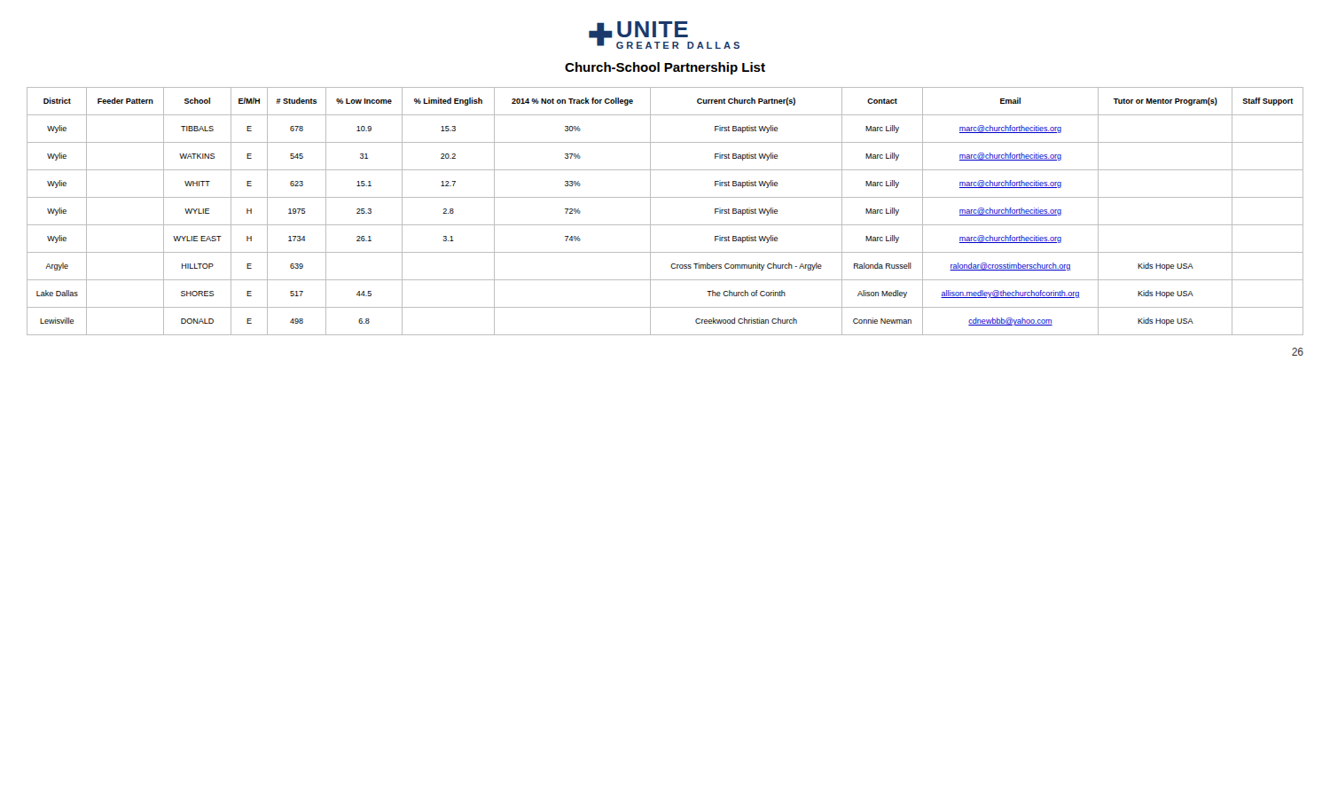✚UNITEGREATER DALLAS
Church-School Partnership List
| District | Feeder Pattern | School | E/M/H | # Students | % Low Income | % Limited English | 2014 % Not on Track for College | Current Church Partner(s) | Contact | Email | Tutor or Mentor Program(s) | Staff Support |
| --- | --- | --- | --- | --- | --- | --- | --- | --- | --- | --- | --- | --- |
| Wylie | | TIBBALS | E | 678 | 10.9 | 15.3 | 30% | First Baptist Wylie | Marc Lilly | marc@churchforthecities.org | | |
| Wylie | | WATKINS | E | 545 | 31 | 20.2 | 37% | First Baptist Wylie | Marc Lilly | marc@churchforthecities.org | | |
| Wylie | | WHITT | E | 623 | 15.1 | 12.7 | 33% | First Baptist Wylie | Marc Lilly | marc@churchforthecities.org | | |
| Wylie | | WYLIE | H | 1975 | 25.3 | 2.8 | 72% | First Baptist Wylie | Marc Lilly | marc@churchforthecities.org | | |
| Wylie | | WYLIE EAST | H | 1734 | 26.1 | 3.1 | 74% | First Baptist Wylie | Marc Lilly | marc@churchforthecities.org | | |
| Argyle | | HILLTOP | E | 639 | | | | Cross Timbers Community Church - Argyle | Ralonda Russell | ralondar@crosstimberschurch.org | Kids Hope USA | |
| Lake Dallas | | SHORES | E | 517 | 44.5 | | | The Church of Corinth | Alison Medley | allison.medley@thechurchofcorinth.org | Kids Hope USA | |
| Lewisville | | DONALD | E | 498 | 6.8 | | | Creekwood Christian Church | Connie Newman | cdnewbbb@yahoo.com | Kids Hope USA | |
26